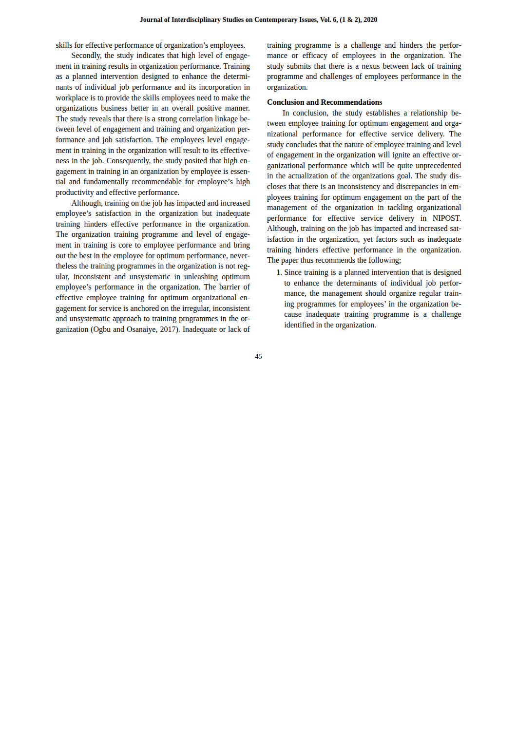Journal of Interdisciplinary Studies on Contemporary Issues, Vol. 6, (1 & 2), 2020
skills for effective performance of organization’s employees.
Secondly, the study indicates that high level of engagement in training results in organization performance. Training as a planned intervention designed to enhance the determinants of individual job performance and its incorporation in workplace is to provide the skills employees need to make the organizations business better in an overall positive manner. The study reveals that there is a strong correlation linkage between level of engagement and training and organization performance and job satisfaction. The employees level engagement in training in the organization will result to its effectiveness in the job. Consequently, the study posited that high engagement in training in an organization by employee is essential and fundamentally recommendable for employee’s high productivity and effective performance.
Although, training on the job has impacted and increased employee’s satisfaction in the organization but inadequate training hinders effective performance in the organization. The organization training programme and level of engagement in training is core to employee performance and bring out the best in the employee for optimum performance, nevertheless the training programmes in the organization is not regular, inconsistent and unsystematic in unleashing optimum employee’s performance in the organization. The barrier of effective employee training for optimum organizational engagement for service is anchored on the irregular, inconsistent and unsystematic approach to training programmes in the organization (Ogbu and Osanaiye, 2017). Inadequate or lack of training programme is a challenge and hinders the performance or efficacy of employees in the organization. The study submits that there is a nexus between lack of training programme and challenges of employees performance in the organization.
Conclusion and Recommendations
In conclusion, the study establishes a relationship between employee training for optimum engagement and organizational performance for effective service delivery. The study concludes that the nature of employee training and level of engagement in the organization will ignite an effective organizational performance which will be quite unprecedented in the actualization of the organizations goal. The study discloses that there is an inconsistency and discrepancies in employees training for optimum engagement on the part of the management of the organization in tackling organizational performance for effective service delivery in NIPOST. Although, training on the job has impacted and increased satisfaction in the organization, yet factors such as inadequate training hinders effective performance in the organization. The paper thus recommends the following;
Since training is a planned intervention that is designed to enhance the determinants of individual job performance, the management should organize regular training programmes for employees’ in the organization because inadequate training programme is a challenge identified in the organization.
45